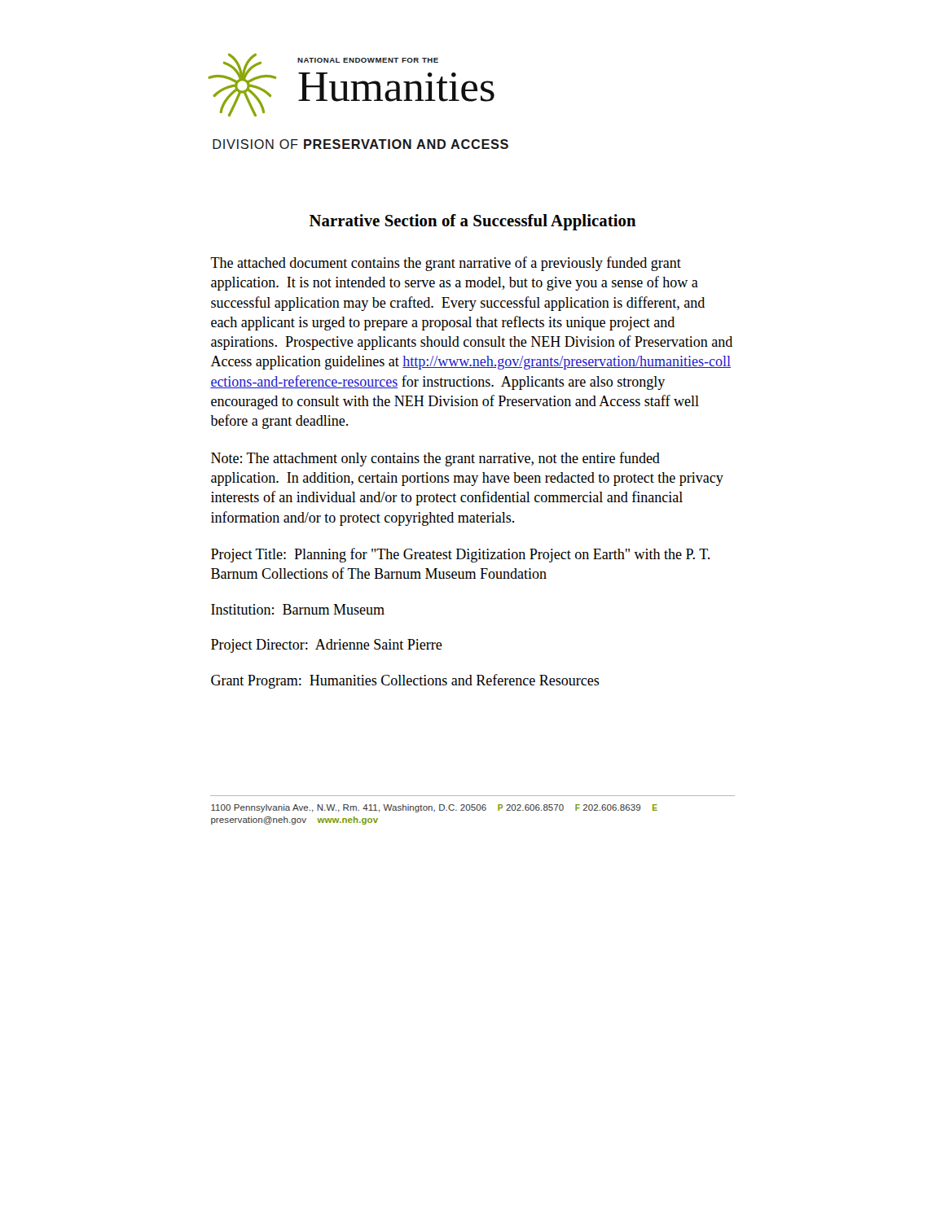NATIONAL ENDOWMENT FOR THE
Humanities
DIVISION OF PRESERVATION AND ACCESS
Narrative Section of a Successful Application
The attached document contains the grant narrative of a previously funded grant application. It is not intended to serve as a model, but to give you a sense of how a successful application may be crafted. Every successful application is different, and each applicant is urged to prepare a proposal that reflects its unique project and aspirations. Prospective applicants should consult the NEH Division of Preservation and Access application guidelines at http://www.neh.gov/grants/preservation/humanities-collections-and-reference-resources for instructions. Applicants are also strongly encouraged to consult with the NEH Division of Preservation and Access staff well before a grant deadline.
Note: The attachment only contains the grant narrative, not the entire funded application. In addition, certain portions may have been redacted to protect the privacy interests of an individual and/or to protect confidential commercial and financial information and/or to protect copyrighted materials.
Project Title: Planning for "The Greatest Digitization Project on Earth" with the P. T. Barnum Collections of The Barnum Museum Foundation
Institution: Barnum Museum
Project Director: Adrienne Saint Pierre
Grant Program: Humanities Collections and Reference Resources
1100 Pennsylvania Ave., N.W., Rm. 411, Washington, D.C. 20506 P 202.606.8570 F 202.606.8639 E preservation@neh.gov www.neh.gov